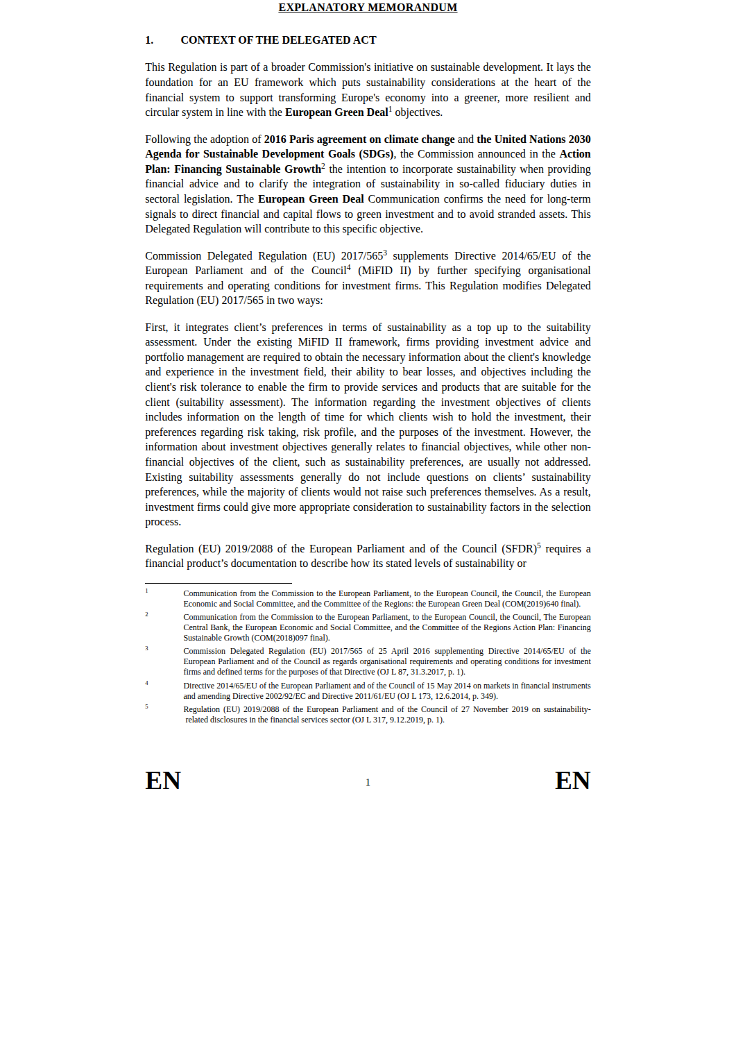EXPLANATORY MEMORANDUM
1. Context of the delegated act
This Regulation is part of a broader Commission's initiative on sustainable development. It lays the foundation for an EU framework which puts sustainability considerations at the heart of the financial system to support transforming Europe's economy into a greener, more resilient and circular system in line with the European Green Deal1 objectives.
Following the adoption of 2016 Paris agreement on climate change and the United Nations 2030 Agenda for Sustainable Development Goals (SDGs), the Commission announced in the Action Plan: Financing Sustainable Growth2 the intention to incorporate sustainability when providing financial advice and to clarify the integration of sustainability in so-called fiduciary duties in sectoral legislation. The European Green Deal Communication confirms the need for long-term signals to direct financial and capital flows to green investment and to avoid stranded assets. This Delegated Regulation will contribute to this specific objective.
Commission Delegated Regulation (EU) 2017/5653 supplements Directive 2014/65/EU of the European Parliament and of the Council4 (MiFID II) by further specifying organisational requirements and operating conditions for investment firms. This Regulation modifies Delegated Regulation (EU) 2017/565 in two ways:
First, it integrates client’s preferences in terms of sustainability as a top up to the suitability assessment. Under the existing MiFID II framework, firms providing investment advice and portfolio management are required to obtain the necessary information about the client's knowledge and experience in the investment field, their ability to bear losses, and objectives including the client's risk tolerance to enable the firm to provide services and products that are suitable for the client (suitability assessment). The information regarding the investment objectives of clients includes information on the length of time for which clients wish to hold the investment, their preferences regarding risk taking, risk profile, and the purposes of the investment. However, the information about investment objectives generally relates to financial objectives, while other non-financial objectives of the client, such as sustainability preferences, are usually not addressed. Existing suitability assessments generally do not include questions on clients’ sustainability preferences, while the majority of clients would not raise such preferences themselves. As a result, investment firms could give more appropriate consideration to sustainability factors in the selection process.
Regulation (EU) 2019/2088 of the European Parliament and of the Council (SFDR)5 requires a financial product’s documentation to describe how its stated levels of sustainability or
| 1 | Communication from the Commission to the European Parliament, to the European Council, the Council, the European Economic and Social Committee, and the Committee of the Regions: the European Green Deal (COM(2019)640 final). |
| 2 | Communication from the Commission to the European Parliament, to the European Council, the Council, The European Central Bank, the European Economic and Social Committee, and the Committee of the Regions Action Plan: Financing Sustainable Growth (COM(2018)097 final). |
| 3 | Commission Delegated Regulation (EU) 2017/565 of 25 April 2016 supplementing Directive 2014/65/EU of the European Parliament and of the Council as regards organisational requirements and operating conditions for investment firms and defined terms for the purposes of that Directive (OJ L 87, 31.3.2017, p. 1). |
| 4 | Directive 2014/65/EU of the European Parliament and of the Council of 15 May 2014 on markets in financial instruments and amending Directive 2002/92/EC and Directive 2011/61/EU (OJ L 173, 12.6.2014, p. 349). |
| 5 | Regulation (EU) 2019/2088 of the European Parliament and of the Council of 27 November 2019 on sustainability- related disclosures in the financial services sector (OJ L 317, 9.12.2019, p. 1). |
EN 1 EN